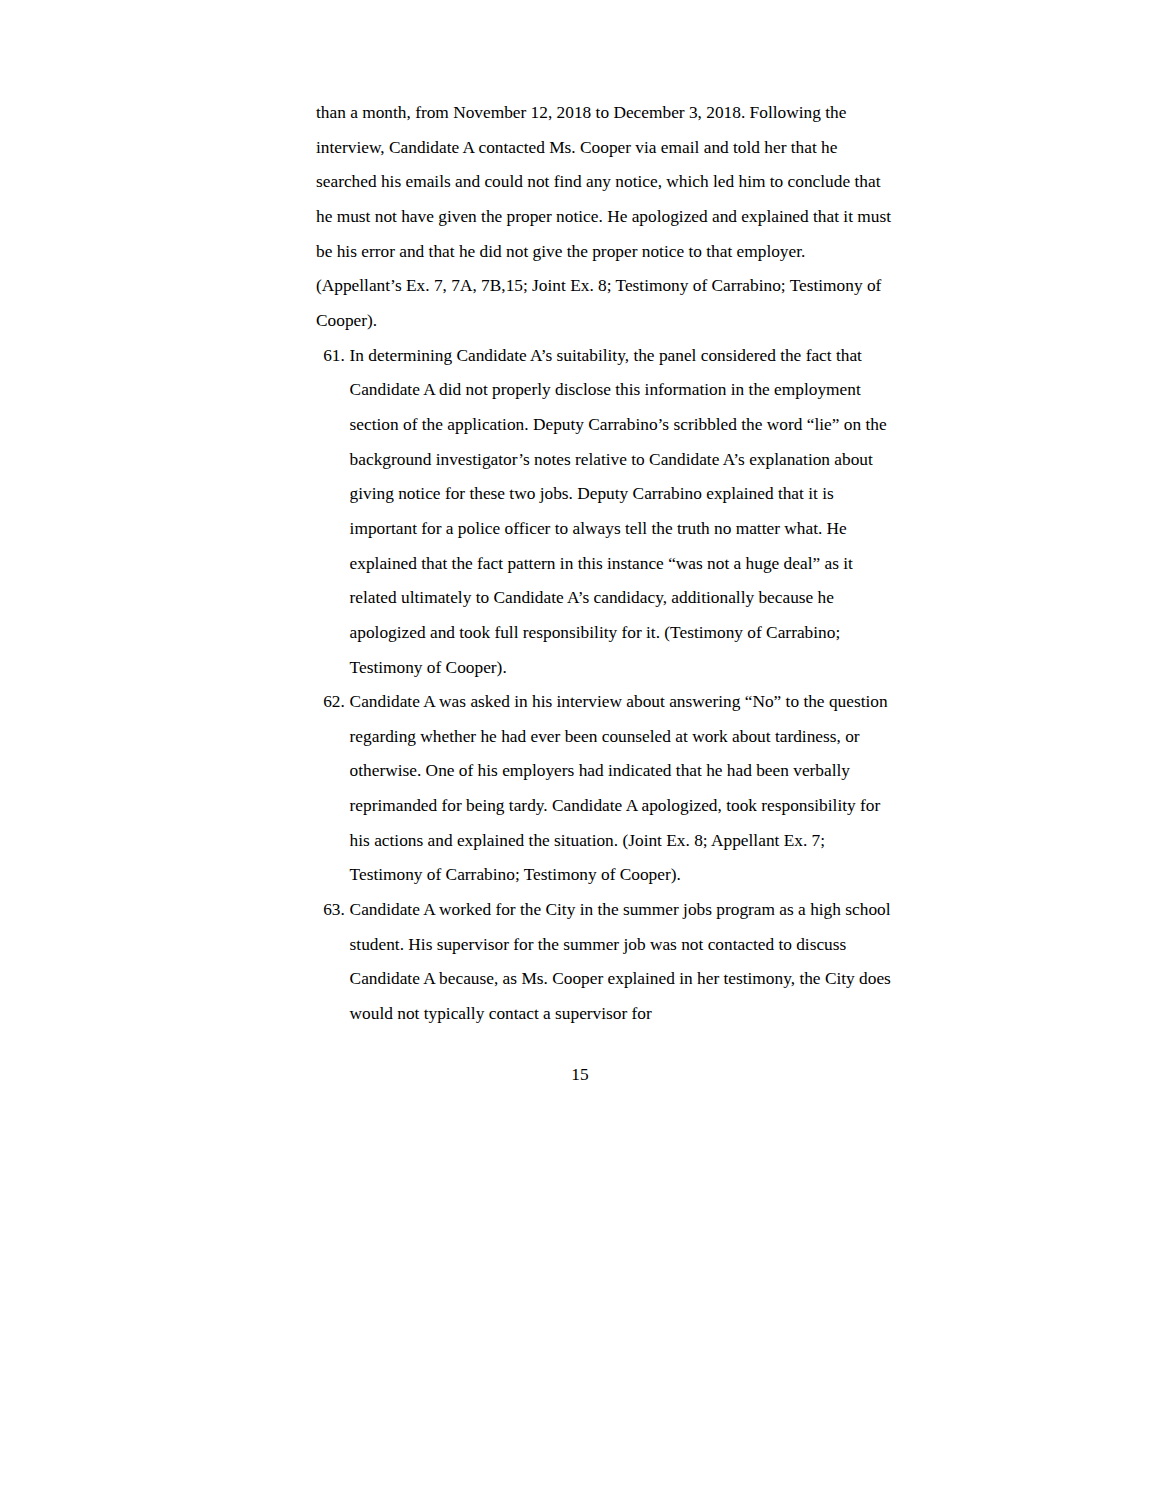than a month, from November 12, 2018 to December 3, 2018. Following the interview, Candidate A contacted Ms. Cooper via email and told her that he searched his emails and could not find any notice, which led him to conclude that he must not have given the proper notice. He apologized and explained that it must be his error and that he did not give the proper notice to that employer. (Appellant’s Ex. 7, 7A, 7B,15; Joint Ex. 8; Testimony of Carrabino; Testimony of Cooper).
61. In determining Candidate A’s suitability, the panel considered the fact that Candidate A did not properly disclose this information in the employment section of the application. Deputy Carrabino’s scribbled the word “lie” on the background investigator’s notes relative to Candidate A’s explanation about giving notice for these two jobs. Deputy Carrabino explained that it is important for a police officer to always tell the truth no matter what. He explained that the fact pattern in this instance “was not a huge deal” as it related ultimately to Candidate A’s candidacy, additionally because he apologized and took full responsibility for it. (Testimony of Carrabino; Testimony of Cooper).
62. Candidate A was asked in his interview about answering “No” to the question regarding whether he had ever been counseled at work about tardiness, or otherwise. One of his employers had indicated that he had been verbally reprimanded for being tardy. Candidate A apologized, took responsibility for his actions and explained the situation. (Joint Ex. 8; Appellant Ex. 7; Testimony of Carrabino; Testimony of Cooper).
63. Candidate A worked for the City in the summer jobs program as a high school student. His supervisor for the summer job was not contacted to discuss Candidate A because, as Ms. Cooper explained in her testimony, the City does would not typically contact a supervisor for
15